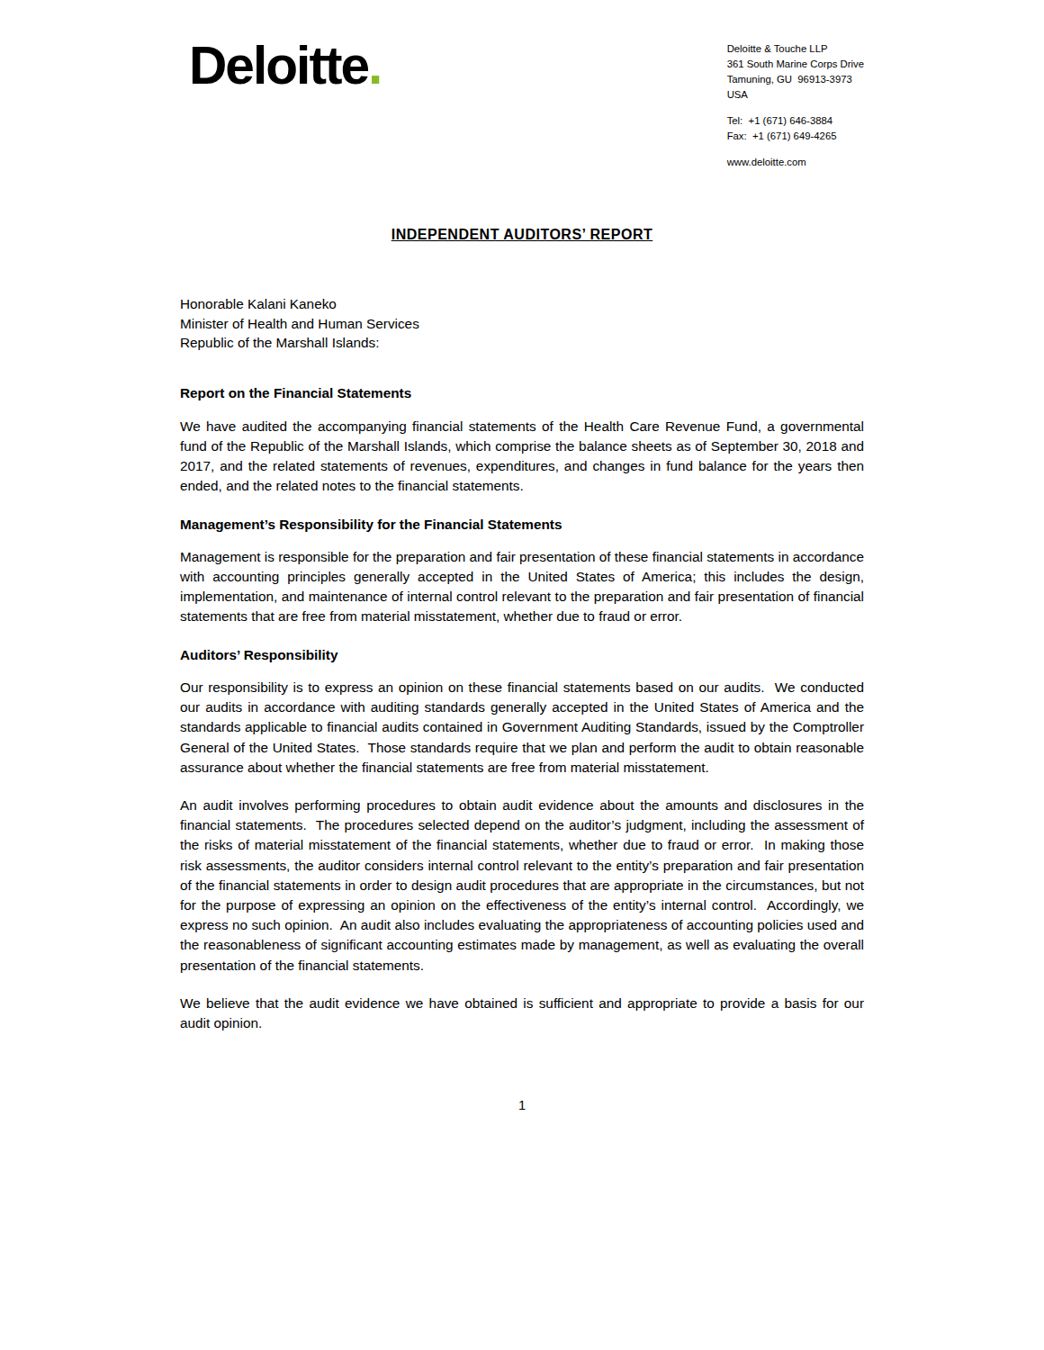Deloitte.
Deloitte & Touche LLP
361 South Marine Corps Drive
Tamuning, GU 96913-3973
USA
Tel: +1 (671) 646-3884
Fax: +1 (671) 649-4265
www.deloitte.com
INDEPENDENT AUDITORS’ REPORT
Honorable Kalani Kaneko
Minister of Health and Human Services
Republic of the Marshall Islands:
Report on the Financial Statements
We have audited the accompanying financial statements of the Health Care Revenue Fund, a governmental fund of the Republic of the Marshall Islands, which comprise the balance sheets as of September 30, 2018 and 2017, and the related statements of revenues, expenditures, and changes in fund balance for the years then ended, and the related notes to the financial statements.
Management’s Responsibility for the Financial Statements
Management is responsible for the preparation and fair presentation of these financial statements in accordance with accounting principles generally accepted in the United States of America; this includes the design, implementation, and maintenance of internal control relevant to the preparation and fair presentation of financial statements that are free from material misstatement, whether due to fraud or error.
Auditors’ Responsibility
Our responsibility is to express an opinion on these financial statements based on our audits. We conducted our audits in accordance with auditing standards generally accepted in the United States of America and the standards applicable to financial audits contained in Government Auditing Standards, issued by the Comptroller General of the United States. Those standards require that we plan and perform the audit to obtain reasonable assurance about whether the financial statements are free from material misstatement.
An audit involves performing procedures to obtain audit evidence about the amounts and disclosures in the financial statements. The procedures selected depend on the auditor’s judgment, including the assessment of the risks of material misstatement of the financial statements, whether due to fraud or error. In making those risk assessments, the auditor considers internal control relevant to the entity’s preparation and fair presentation of the financial statements in order to design audit procedures that are appropriate in the circumstances, but not for the purpose of expressing an opinion on the effectiveness of the entity’s internal control. Accordingly, we express no such opinion. An audit also includes evaluating the appropriateness of accounting policies used and the reasonableness of significant accounting estimates made by management, as well as evaluating the overall presentation of the financial statements.
We believe that the audit evidence we have obtained is sufficient and appropriate to provide a basis for our audit opinion.
1